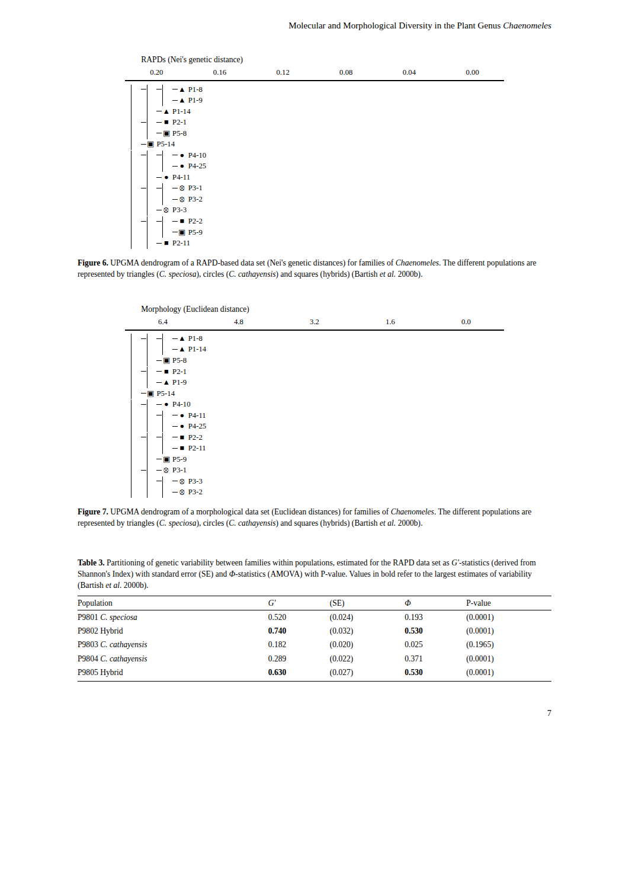Molecular and Morphological Diversity in the Plant Genus Chaenomeles
RAPDs (Nei's genetic distance)
| 0.20 | 0.16 | 0.12 | 0.08 | 0.04 | 0.00 |
▲P1-8
▲P1-9
▲P1-14
■P2-1
▣P5-8
▣P5-14
●P4-10
●P4-25
●P4-11
⦻P3-1
⦻P3-2
⦻P3-3
■P2-2
▣P5-9
■P2-11
Figure 6. UPGMA dendrogram of a RAPD-based data set (Nei's genetic distances) for families of Chaenomeles. The different populations are represented by triangles (C. speciosa), circles (C. cathayensis) and squares (hybrids) (Bartish et al. 2000b).
Morphology (Euclidean distance)
| 6.4 | 4.8 | 3.2 | 1.6 | 0.0 |
▲P1-8
▲P1-14
▣P5-8
■P2-1
▲P1-9
▣P5-14
●P4-10
●P4-11
●P4-25
■P2-2
■P2-11
▣P5-9
⦻P3-1
⦻P3-3
⦻P3-2
Figure 7. UPGMA dendrogram of a morphological data set (Euclidean distances) for families of Chaenomeles. The different populations are represented by triangles (C. speciosa), circles (C. cathayensis) and squares (hybrids) (Bartish et al. 2000b).
Table 3. Partitioning of genetic variability between families within populations, estimated for the RAPD data set as G' -statistics (derived from Shannon's Index) with standard error (SE) and Φ -statistics (AMOVA) with P-value. Values in bold refer to the largest estimates of variability (Bartish et al . 2000b).
| Population | G' | (SE) | Φ | P-value |
| --- | --- | --- | --- | --- |
| P9801 C. speciosa | 0.520 | (0.024) | 0.193 | (0.0001) |
| P9802 Hybrid | 0.740 | (0.032) | 0.530 | (0.0001) |
| P9803 C. cathayensis | 0.182 | (0.020) | 0.025 | (0.1965) |
| P9804 C. cathayensis | 0.289 | (0.022) | 0.371 | (0.0001) |
| P9805 Hybrid | 0.630 | (0.027) | 0.530 | (0.0001) |
7